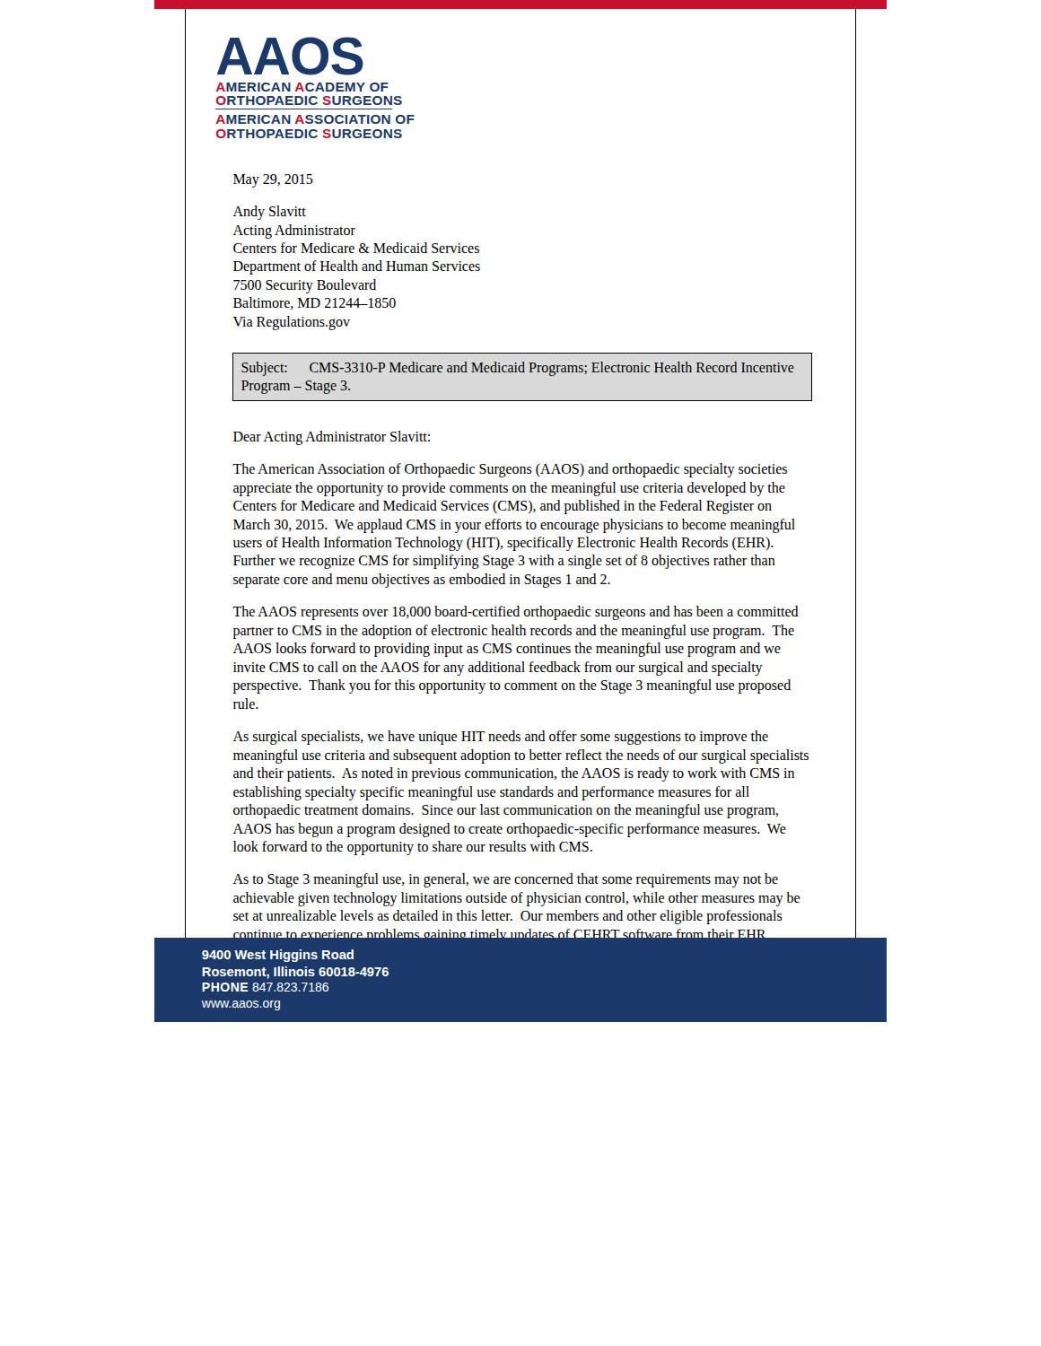AAOS AMERICAN ACADEMY OF ORTHOPAEDIC SURGEONS
AMERICAN ASSOCIATION OF ORTHOPAEDIC SURGEONS
May 29, 2015
Andy Slavitt
Acting Administrator
Centers for Medicare & Medicaid Services
Department of Health and Human Services
7500 Security Boulevard
Baltimore, MD 21244–1850
Via Regulations.gov
Subject: CMS-3310-P Medicare and Medicaid Programs; Electronic Health Record Incentive Program – Stage 3.
Dear Acting Administrator Slavitt:
The American Association of Orthopaedic Surgeons (AAOS) and orthopaedic specialty societies appreciate the opportunity to provide comments on the meaningful use criteria developed by the Centers for Medicare and Medicaid Services (CMS), and published in the Federal Register on March 30, 2015. We applaud CMS in your efforts to encourage physicians to become meaningful users of Health Information Technology (HIT), specifically Electronic Health Records (EHR). Further we recognize CMS for simplifying Stage 3 with a single set of 8 objectives rather than separate core and menu objectives as embodied in Stages 1 and 2.
The AAOS represents over 18,000 board-certified orthopaedic surgeons and has been a committed partner to CMS in the adoption of electronic health records and the meaningful use program. The AAOS looks forward to providing input as CMS continues the meaningful use program and we invite CMS to call on the AAOS for any additional feedback from our surgical and specialty perspective. Thank you for this opportunity to comment on the Stage 3 meaningful use proposed rule.
As surgical specialists, we have unique HIT needs and offer some suggestions to improve the meaningful use criteria and subsequent adoption to better reflect the needs of our surgical specialists and their patients. As noted in previous communication, the AAOS is ready to work with CMS in establishing specialty specific meaningful use standards and performance measures for all orthopaedic treatment domains. Since our last communication on the meaningful use program, AAOS has begun a program designed to create orthopaedic-specific performance measures. We look forward to the opportunity to share our results with CMS.
As to Stage 3 meaningful use, in general, we are concerned that some requirements may not be achievable given technology limitations outside of physician control, while other measures may be set at unrealizable levels as detailed in this letter. Our members and other eligible professionals continue to experience problems gaining timely updates of CEHRT software from their EHR vendors in order to meet meaningful use requirements. This is evident in physicians’ Stage 2 experience and the CMS adjustments in reporting requirements. The
9400 West Higgins Road
Rosemont, Illinois 60018-4976
PHONE 847.823.7186
www.aaos.org